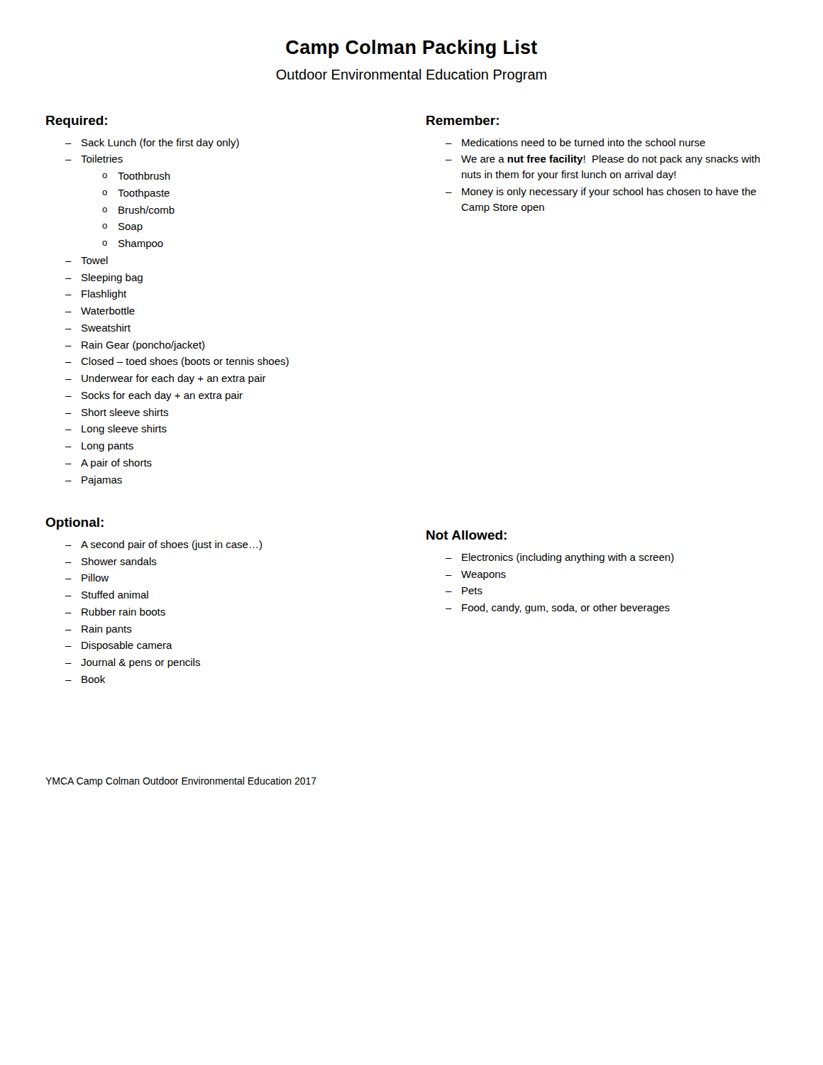Camp Colman Packing List
Outdoor Environmental Education Program
Required:
Sack Lunch (for the first day only)
Toiletries
Toothbrush
Toothpaste
Brush/comb
Soap
Shampoo
Towel
Sleeping bag
Flashlight
Waterbottle
Sweatshirt
Rain Gear (poncho/jacket)
Closed – toed shoes (boots or tennis shoes)
Underwear for each day + an extra pair
Socks for each day + an extra pair
Short sleeve shirts
Long sleeve shirts
Long pants
A pair of shorts
Pajamas
Remember:
Medications need to be turned into the school nurse
We are a nut free facility! Please do not pack any snacks with nuts in them for your first lunch on arrival day!
Money is only necessary if your school has chosen to have the Camp Store open
Optional:
A second pair of shoes (just in case…)
Shower sandals
Pillow
Stuffed animal
Rubber rain boots
Rain pants
Disposable camera
Journal & pens or pencils
Book
Not Allowed:
Electronics (including anything with a screen)
Weapons
Pets
Food, candy, gum, soda, or other beverages
YMCA Camp Colman Outdoor Environmental Education 2017